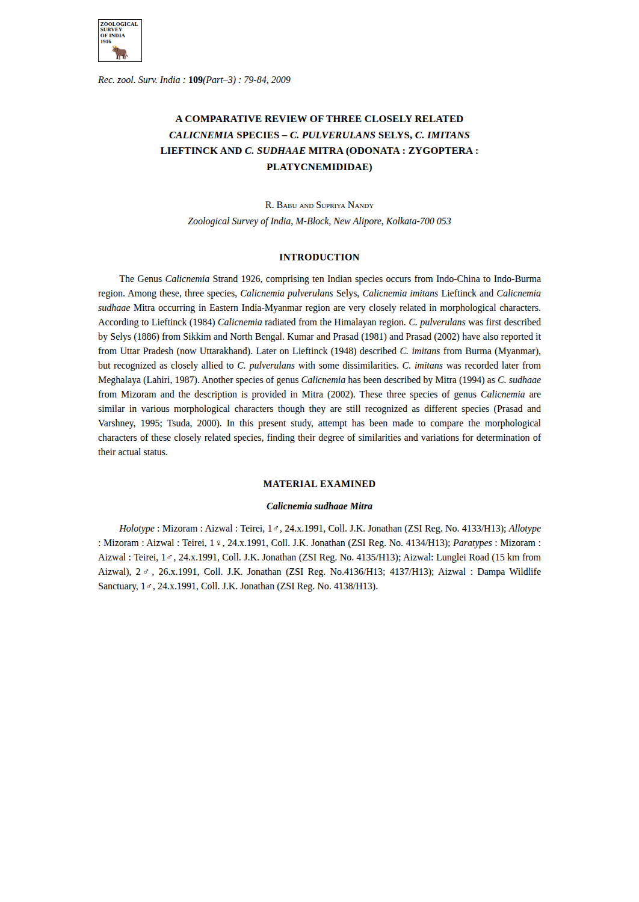ZOOLOGICAL SURVEY
OF INDIA
1916
🐂
Rec. zool. Surv. India : 109(Part–3) : 79-84, 2009
A COMPARATIVE REVIEW OF THREE CLOSELY RELATED
CALICNEMIA SPECIES – C. PULVERULANS SELYS, C. IMITANS
LIEFTINCK AND C. SUDHAAE MITRA (ODONATA : ZYGOPTERA :
PLATYCNEMIDIDAE)
R. Babu and Supriya Nandy
Zoological Survey of India, M-Block, New Alipore, Kolkata-700 053
INTRODUCTION
The Genus Calicnemia Strand 1926, comprising ten Indian species occurs from Indo-China to Indo-Burma region. Among these, three species, Calicnemia pulverulans Selys, Calicnemia imitans Lieftinck and Calicnemia sudhaae Mitra occurring in Eastern India-Myanmar region are very closely related in morphological characters. According to Lieftinck (1984) Calicnemia radiated from the Himalayan region. C. pulverulans was first described by Selys (1886) from Sikkim and North Bengal. Kumar and Prasad (1981) and Prasad (2002) have also reported it from Uttar Pradesh (now Uttarakhand). Later on Lieftinck (1948) described C. imitans from Burma (Myanmar), but recognized as closely allied to C. pulverulans with some dissimilarities. C. imitans was recorded later from Meghalaya (Lahiri, 1987). Another species of genus Calicnemia has been described by Mitra (1994) as C. sudhaae from Mizoram and the description is provided in Mitra (2002). These three species of genus Calicnemia are similar in various morphological characters though they are still recognized as different species (Prasad and Varshney, 1995; Tsuda, 2000). In this present study, attempt has been made to compare the morphological characters of these closely related species, finding their degree of similarities and variations for determination of their actual status.
MATERIAL EXAMINED
Calicnemia sudhaae Mitra
Holotype : Mizoram : Aizwal : Teirei, 1♂, 24.x.1991, Coll. J.K. Jonathan (ZSI Reg. No. 4133/H13); Allotype : Mizoram : Aizwal : Teirei, 1♀, 24.x.1991, Coll. J.K. Jonathan (ZSI Reg. No. 4134/H13); Paratypes : Mizoram : Aizwal : Teirei, 1♂, 24.x.1991, Coll. J.K. Jonathan (ZSI Reg. No. 4135/H13); Aizwal: Lunglei Road (15 km from Aizwal), 2♂, 26.x.1991, Coll. J.K. Jonathan (ZSI Reg. No.4136/H13; 4137/H13); Aizwal : Dampa Wildlife Sanctuary, 1♂, 24.x.1991, Coll. J.K. Jonathan (ZSI Reg. No. 4138/H13).